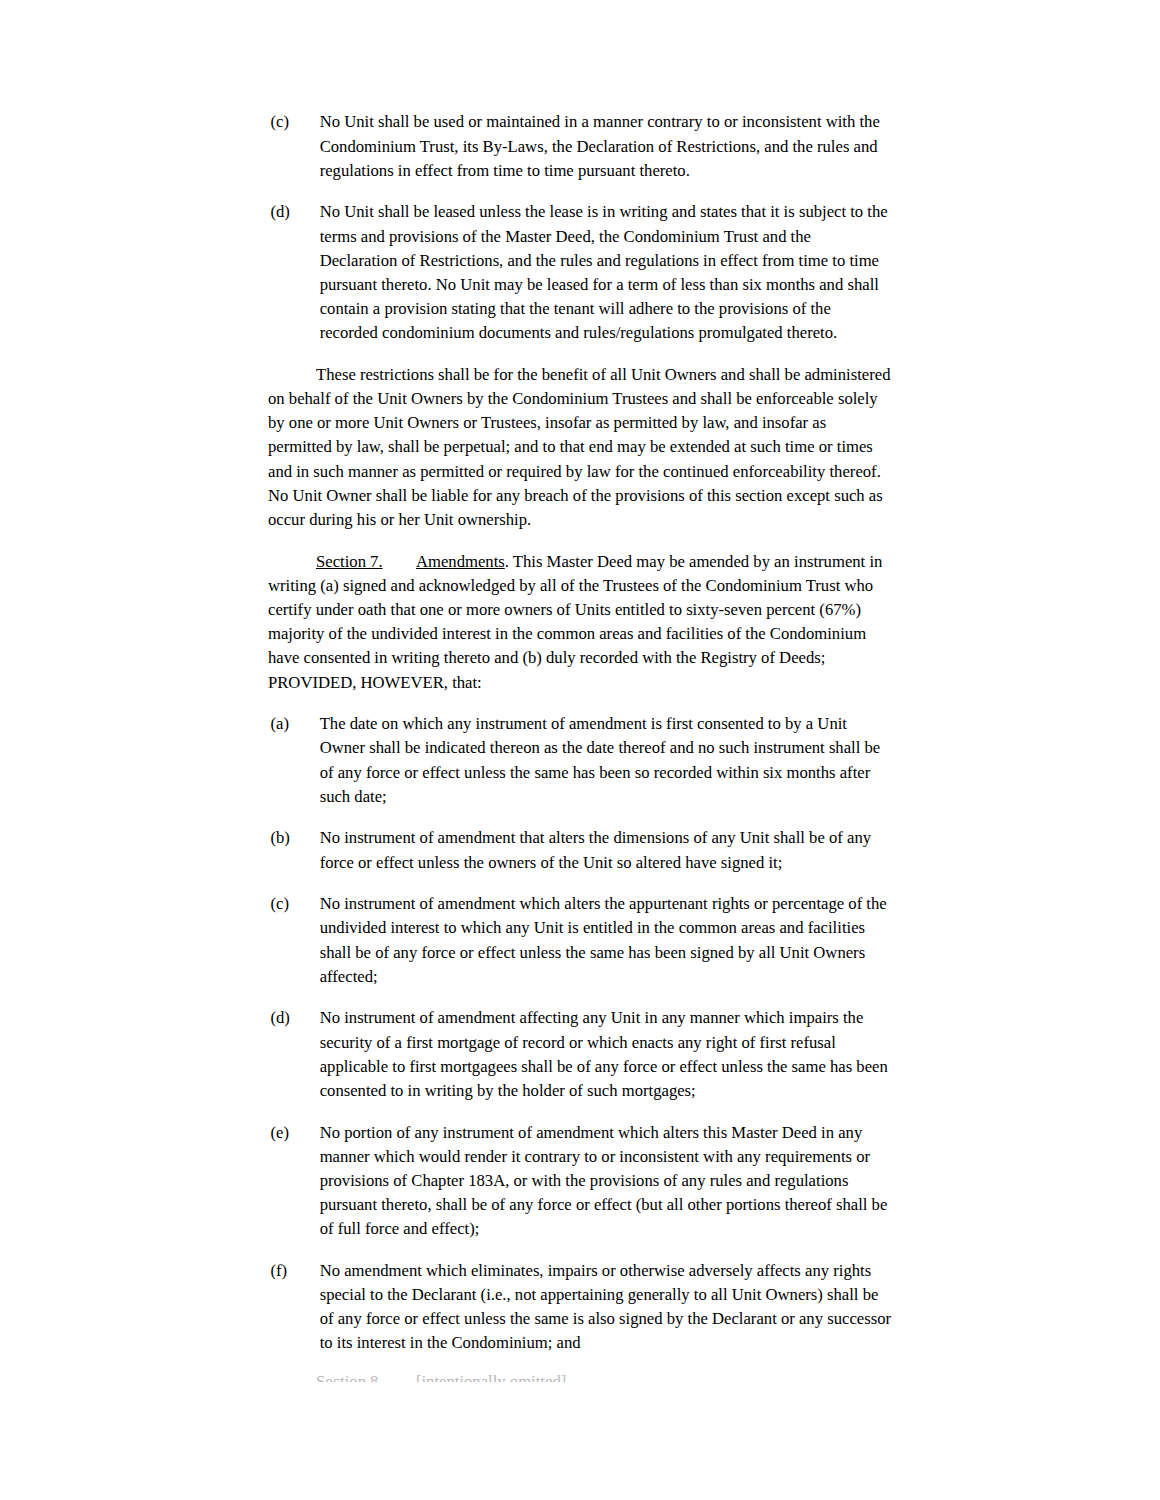(c)
No Unit shall be used or maintained in a manner contrary to or inconsistent with the Condominium Trust, its By-Laws, the Declaration of Restrictions, and the rules and regulations in effect from time to time pursuant thereto.
(d)
No Unit shall be leased unless the lease is in writing and states that it is subject to the terms and provisions of the Master Deed, the Condominium Trust and the Declaration of Restrictions, and the rules and regulations in effect from time to time pursuant thereto. No Unit may be leased for a term of less than six months and shall contain a provision stating that the tenant will adhere to the provisions of the recorded condominium documents and rules/regulations promulgated thereto.
These restrictions shall be for the benefit of all Unit Owners and shall be administered on behalf of the Unit Owners by the Condominium Trustees and shall be enforceable solely by one or more Unit Owners or Trustees, insofar as permitted by law, and insofar as permitted by law, shall be perpetual; and to that end may be extended at such time or times and in such manner as permitted or required by law for the continued enforceability thereof. No Unit Owner shall be liable for any breach of the provisions of this section except such as occur during his or her Unit ownership.
Section 7.  Amendments. This Master Deed may be amended by an instrument in writing (a) signed and acknowledged by all of the Trustees of the Condominium Trust who certify under oath that one or more owners of Units entitled to sixty-seven percent (67%) majority of the undivided interest in the common areas and facilities of the Condominium have consented in writing thereto and (b) duly recorded with the Registry of Deeds; PROVIDED, HOWEVER, that:
(a)
The date on which any instrument of amendment is first consented to by a Unit Owner shall be indicated thereon as the date thereof and no such instrument shall be of any force or effect unless the same has been so recorded within six months after such date;
(b)
No instrument of amendment that alters the dimensions of any Unit shall be of any force or effect unless the owners of the Unit so altered have signed it;
(c)
No instrument of amendment which alters the appurtenant rights or percentage of the undivided interest to which any Unit is entitled in the common areas and facilities shall be of any force or effect unless the same has been signed by all Unit Owners affected;
(d)
No instrument of amendment affecting any Unit in any manner which impairs the security of a first mortgage of record or which enacts any right of first refusal applicable to first mortgagees shall be of any force or effect unless the same has been consented to in writing by the holder of such mortgages;
(e)
No portion of any instrument of amendment which alters this Master Deed in any manner which would render it contrary to or inconsistent with any requirements or provisions of Chapter 183A, or with the provisions of any rules and regulations pursuant thereto, shall be of any force or effect (but all other portions thereof shall be of full force and effect);
(f)
No amendment which eliminates, impairs or otherwise adversely affects any rights special to the Declarant (i.e., not appertaining generally to all Unit Owners) shall be of any force or effect unless the same is also signed by the Declarant or any successor to its interest in the Condominium; and
Section 8.  [intentionally omitted]